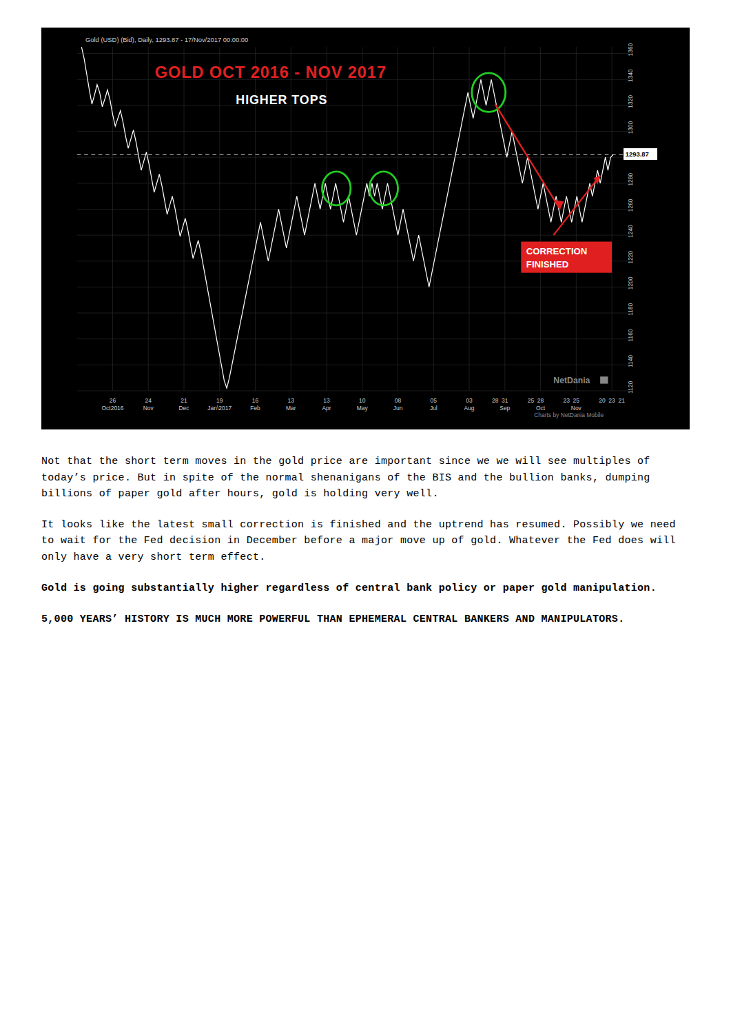Gold (USD) (Bid), Daily, 1293.87 - 17/Nov/2017 00:00:00 GOLD OCT 2016 - NOV 2017 HIGHER TOPS 1293.87 1360 1340 1320 1300 1280 1260 1240 1220 1200 1180 1160 1140 1120 CORRECTION FINISHED 26 Oct2016 24 Nov 21 Dec 19 Jan\2017 16 Feb 13 Mar 13 Apr 10 May 08 Jun 05 Jul 03 Aug 31 Sep 28 Oct 25 Nov 23 28 25 23 20 21 NetDania Charts by NetDania Mobile
Not that the short term moves in the gold price are important since we we will see multiples of today’s price. But in spite of the normal shenanigans of the BIS and the bullion banks, dumping billions of paper gold after hours, gold is holding very well.
It looks like the latest small correction is finished and the uptrend has resumed. Possibly we need to wait for the Fed decision in December before a major move up of gold. Whatever the Fed does will only have a very short term effect.
Gold is going substantially higher regardless of central bank policy or paper gold manipulation.
5,000 years’ history is much more powerful than ephemeral central bankers and manipulators.